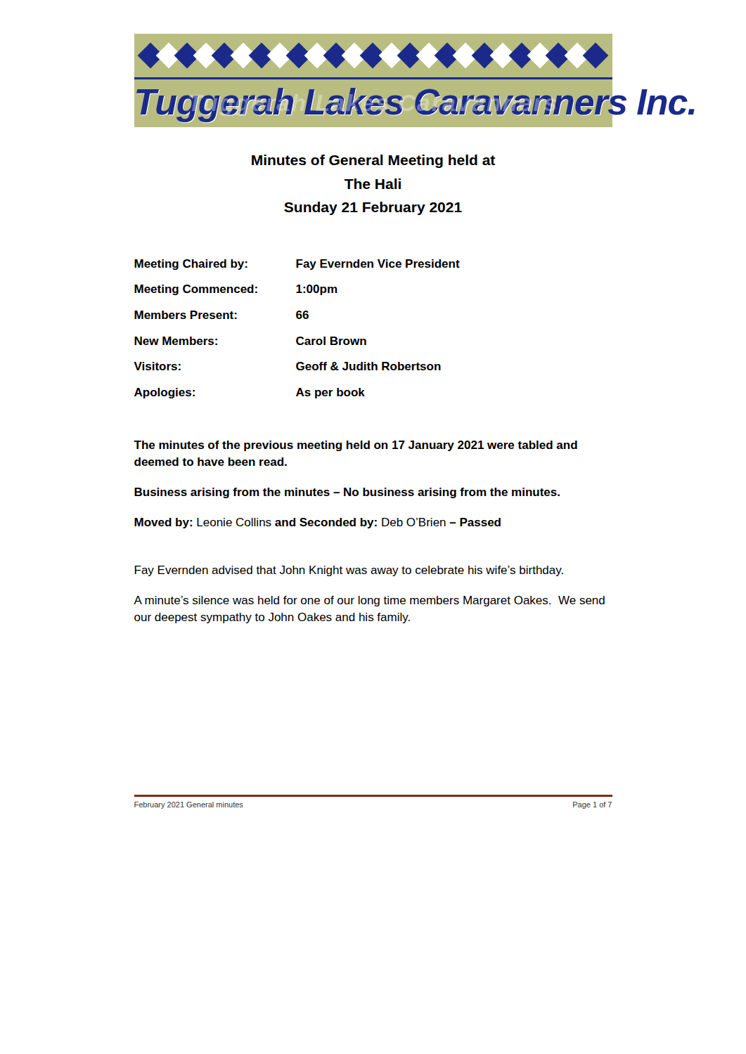Tuggerah Lakes Caravanners
Tuggerah Lakes Caravanners Inc.
Minutes of General Meeting held at
The Hali
Sunday 21 February 2021
| Meeting Chaired by: | Fay Evernden Vice President |
| Meeting Commenced: | 1:00pm |
| Members Present: | 66 |
| New Members: | Carol Brown |
| Visitors: | Geoff & Judith Robertson |
| Apologies: | As per book |
The minutes of the previous meeting held on 17 January 2021 were tabled and deemed to have been read.
Business arising from the minutes – No business arising from the minutes.
Moved by: Leonie Collins and Seconded by: Deb O’Brien – Passed
Fay Evernden advised that John Knight was away to celebrate his wife’s birthday.
A minute’s silence was held for one of our long time members Margaret Oakes. We send our deepest sympathy to John Oakes and his family.
February 2021 General minutes Page 1 of 7